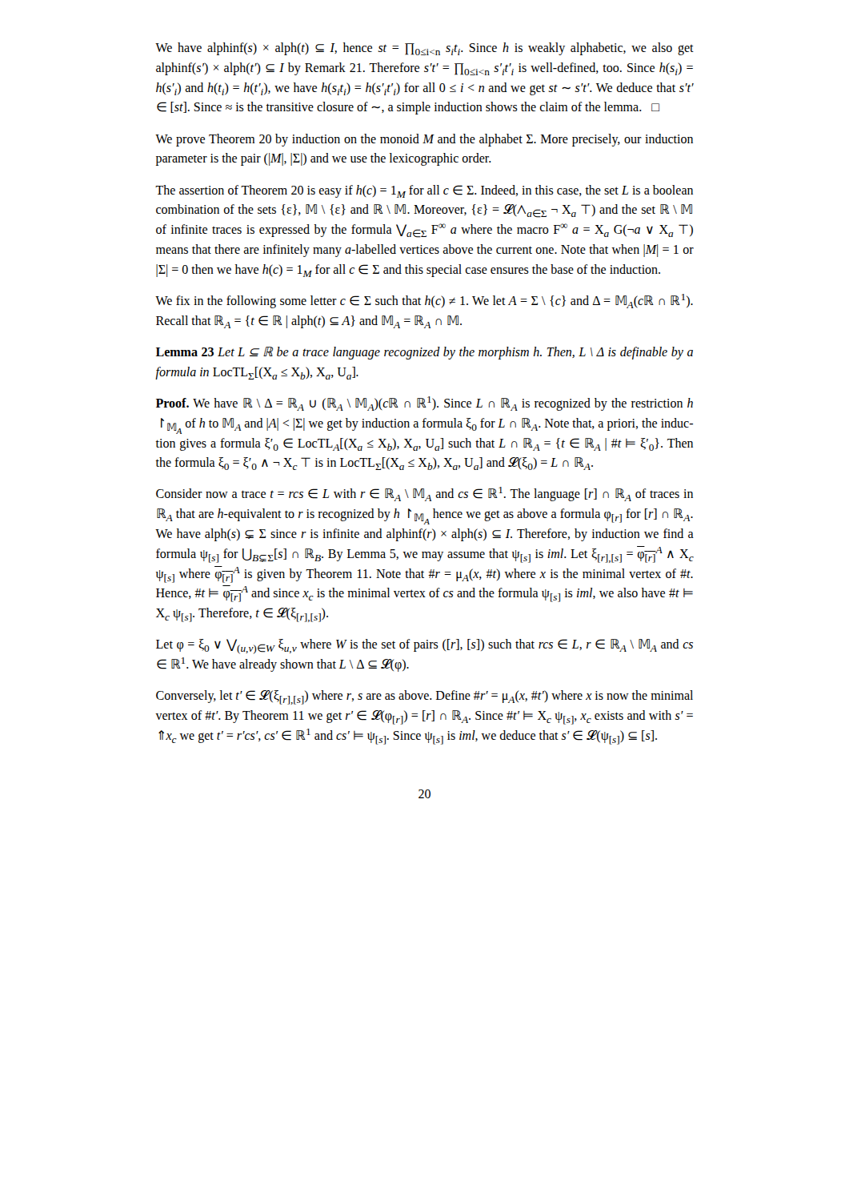We have alphinf(s) × alph(t) ⊆ I, hence st = ∏0≤i<n siti. Since h is weakly alphabetic, we also get alphinf(s′) × alph(t′) ⊆ I by Remark 21. Therefore s′t′ = ∏0≤i<n s′it′i is well-defined, too. Since h(si) = h(s′i) and h(ti) = h(t′i), we have h(siti) = h(s′it′i) for all 0 ≤ i < n and we get st ∼ s′t′. We deduce that s′t′ ∈ [st]. Since ≈ is the transitive closure of ∼, a simple induction shows the claim of the lemma. □
We prove Theorem 20 by induction on the monoid M and the alphabet Σ. More precisely, our induction parameter is the pair (|M|, |Σ|) and we use the lexicographic order.
The assertion of Theorem 20 is easy if h(c) = 1M for all c ∈ Σ. Indeed, in this case, the set L is a boolean combination of the sets {ε}, 𝕄 \ {ε} and ℝ \ 𝕄. Moreover, {ε} = 𝓛(⋀a∈Σ ¬ Xa ⊤) and the set ℝ \ 𝕄 of infinite traces is expressed by the formula ⋁a∈Σ F∞ a where the macro F∞ a = Xa G(¬a ∨ Xa ⊤) means that there are infinitely many a-labelled vertices above the current one. Note that when |M| = 1 or |Σ| = 0 then we have h(c) = 1M for all c ∈ Σ and this special case ensures the base of the induction.
We fix in the following some letter c ∈ Σ such that h(c) ≠ 1. We let A = Σ \ {c} and Δ = 𝕄A(c ℝ ∩ ℝ1). Recall that ℝA = {t ∈ ℝ | alph(t) ⊆ A} and 𝕄A = ℝA ∩ 𝕄.
Lemma 23 Let L ⊆ ℝ be a trace language recognized by the morphism h. Then, L \ Δ is definable by a formula in LocTLΣ[(Xa ≤ Xb), Xa, Ua].
Proof. We have ℝ \ Δ = ℝA ∪ (ℝA \ 𝕄A)(c ℝ ∩ ℝ1). Since L ∩ ℝA is recognized by the restriction h ↾𝕄A of h to 𝕄A and |A| < |Σ| we get by induction a formula ξ0 for L ∩ ℝA. Note that, a priori, the induction gives a formula ξ′0 ∈ LocTLA[(Xa ≤ Xb), Xa, Ua] such that L ∩ ℝA = {t ∈ ℝA | #t ⊨ ξ′0}. Then the formula ξ0 = ξ′0 ∧ ¬ Xc ⊤ is in LocTLΣ[(Xa ≤ Xb), Xa, Ua] and 𝓛(ξ0) = L ∩ ℝA.
Consider now a trace t = rcs ∈ L with r ∈ ℝA \ 𝕄A and cs ∈ ℝ1. The language [r] ∩ ℝA of traces in ℝA that are h-equivalent to r is recognized by h ↾𝕄A hence we get as above a formula φ[r] for [r] ∩ ℝA. We have alph(s) ⊊ Σ since r is infinite and alphinf(r) × alph(s) ⊆ I. Therefore, by induction we find a formula ψ[s] for ⋃B⊊Σ[s] ∩ ℝB. By Lemma 5, we may assume that ψ[s] is iml. Let ξ[r],[s] = φ[r]A ∧ Xc ψ[s] where φ[r]A is given by Theorem 11. Note that #r = μA(x, #t) where x is the minimal vertex of #t. Hence, #t ⊨ φ[r]A and since xc is the minimal vertex of cs and the formula ψ[s] is iml, we also have #t ⊨ Xc ψ[s]. Therefore, t ∈ 𝓛(ξ[r],[s]).
Let φ = ξ0 ∨ ⋁(u,v)∈W ξu,v where W is the set of pairs ([r], [s]) such that rcs ∈ L, r ∈ ℝA \ 𝕄A and cs ∈ ℝ1. We have already shown that L \ Δ ⊆ 𝓛(φ).
Conversely, let t′ ∈ 𝓛(ξ[r],[s]) where r, s are as above. Define #r′ = μA(x, #t′) where x is now the minimal vertex of #t′. By Theorem 11 we get r′ ∈ 𝓛(φ[r]) = [r] ∩ ℝA. Since #t′ ⊨ Xc ψ[s], xc exists and with s′ = ⇑xc we get t′ = r′cs′, cs′ ∈ ℝ1 and cs′ ⊨ ψ[s]. Since ψ[s] is iml, we deduce that s′ ∈ 𝓛(ψ[s]) ⊆ [s].
20